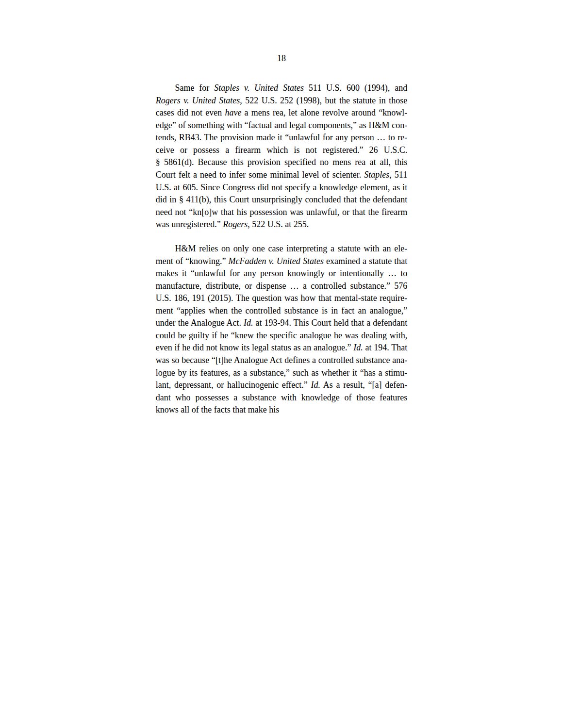18
Same for Staples v. United States 511 U.S. 600 (1994), and Rogers v. United States, 522 U.S. 252 (1998), but the statute in those cases did not even have a mens rea, let alone revolve around “knowledge” of something with “factual and legal components,” as H&M contends, RB43. The provision made it “unlawful for any person … to receive or possess a firearm which is not registered.” 26 U.S.C. § 5861(d). Because this provision specified no mens rea at all, this Court felt a need to infer some minimal level of scienter. Staples, 511 U.S. at 605. Since Congress did not specify a knowledge element, as it did in § 411(b), this Court unsurprisingly concluded that the defendant need not “kn[o]w that his possession was unlawful, or that the firearm was unregistered.” Rogers, 522 U.S. at 255.
H&M relies on only one case interpreting a statute with an element of “knowing.” McFadden v. United States examined a statute that makes it “unlawful for any person knowingly or intentionally … to manufacture, distribute, or dispense … a controlled substance.” 576 U.S. 186, 191 (2015). The question was how that mental-state requirement “applies when the controlled substance is in fact an analogue,” under the Analogue Act. Id. at 193-94. This Court held that a defendant could be guilty if he “knew the specific analogue he was dealing with, even if he did not know its legal status as an analogue.” Id. at 194. That was so because “[t]he Analogue Act defines a controlled substance analogue by its features, as a substance,” such as whether it “has a stimulant, depressant, or hallucinogenic effect.” Id. As a result, “[a] defendant who possesses a substance with knowledge of those features knows all of the facts that make his